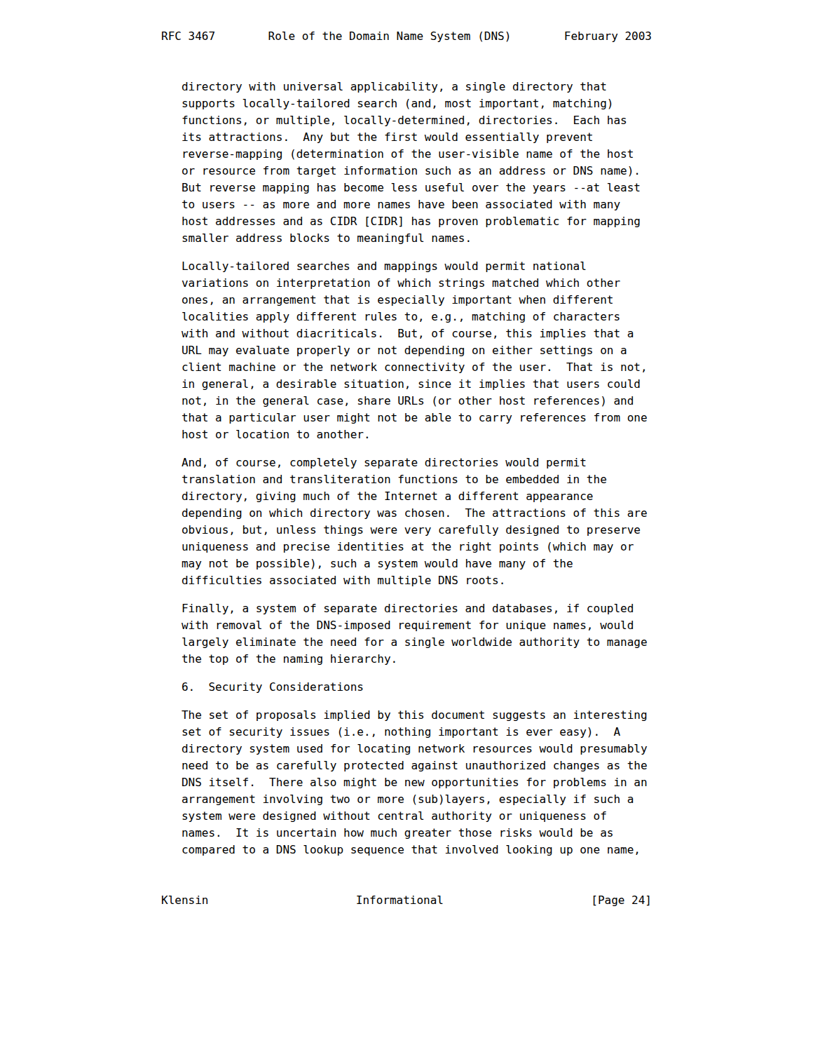RFC 3467 Role of the Domain Name System (DNS) February 2003
directory with universal applicability, a single directory that supports locally-tailored search (and, most important, matching) functions, or multiple, locally-determined, directories. Each has its attractions. Any but the first would essentially prevent reverse-mapping (determination of the user-visible name of the host or resource from target information such as an address or DNS name). But reverse mapping has become less useful over the years --at least to users -- as more and more names have been associated with many host addresses and as CIDR [CIDR] has proven problematic for mapping smaller address blocks to meaningful names.
Locally-tailored searches and mappings would permit national variations on interpretation of which strings matched which other ones, an arrangement that is especially important when different localities apply different rules to, e.g., matching of characters with and without diacriticals. But, of course, this implies that a URL may evaluate properly or not depending on either settings on a client machine or the network connectivity of the user. That is not, in general, a desirable situation, since it implies that users could not, in the general case, share URLs (or other host references) and that a particular user might not be able to carry references from one host or location to another.
And, of course, completely separate directories would permit translation and transliteration functions to be embedded in the directory, giving much of the Internet a different appearance depending on which directory was chosen. The attractions of this are obvious, but, unless things were very carefully designed to preserve uniqueness and precise identities at the right points (which may or may not be possible), such a system would have many of the difficulties associated with multiple DNS roots.
Finally, a system of separate directories and databases, if coupled with removal of the DNS-imposed requirement for unique names, would largely eliminate the need for a single worldwide authority to manage the top of the naming hierarchy.
6. Security Considerations
The set of proposals implied by this document suggests an interesting set of security issues (i.e., nothing important is ever easy). A directory system used for locating network resources would presumably need to be as carefully protected against unauthorized changes as the DNS itself. There also might be new opportunities for problems in an arrangement involving two or more (sub)layers, especially if such a system were designed without central authority or uniqueness of names. It is uncertain how much greater those risks would be as compared to a DNS lookup sequence that involved looking up one name,
Klensin Informational [Page 24]